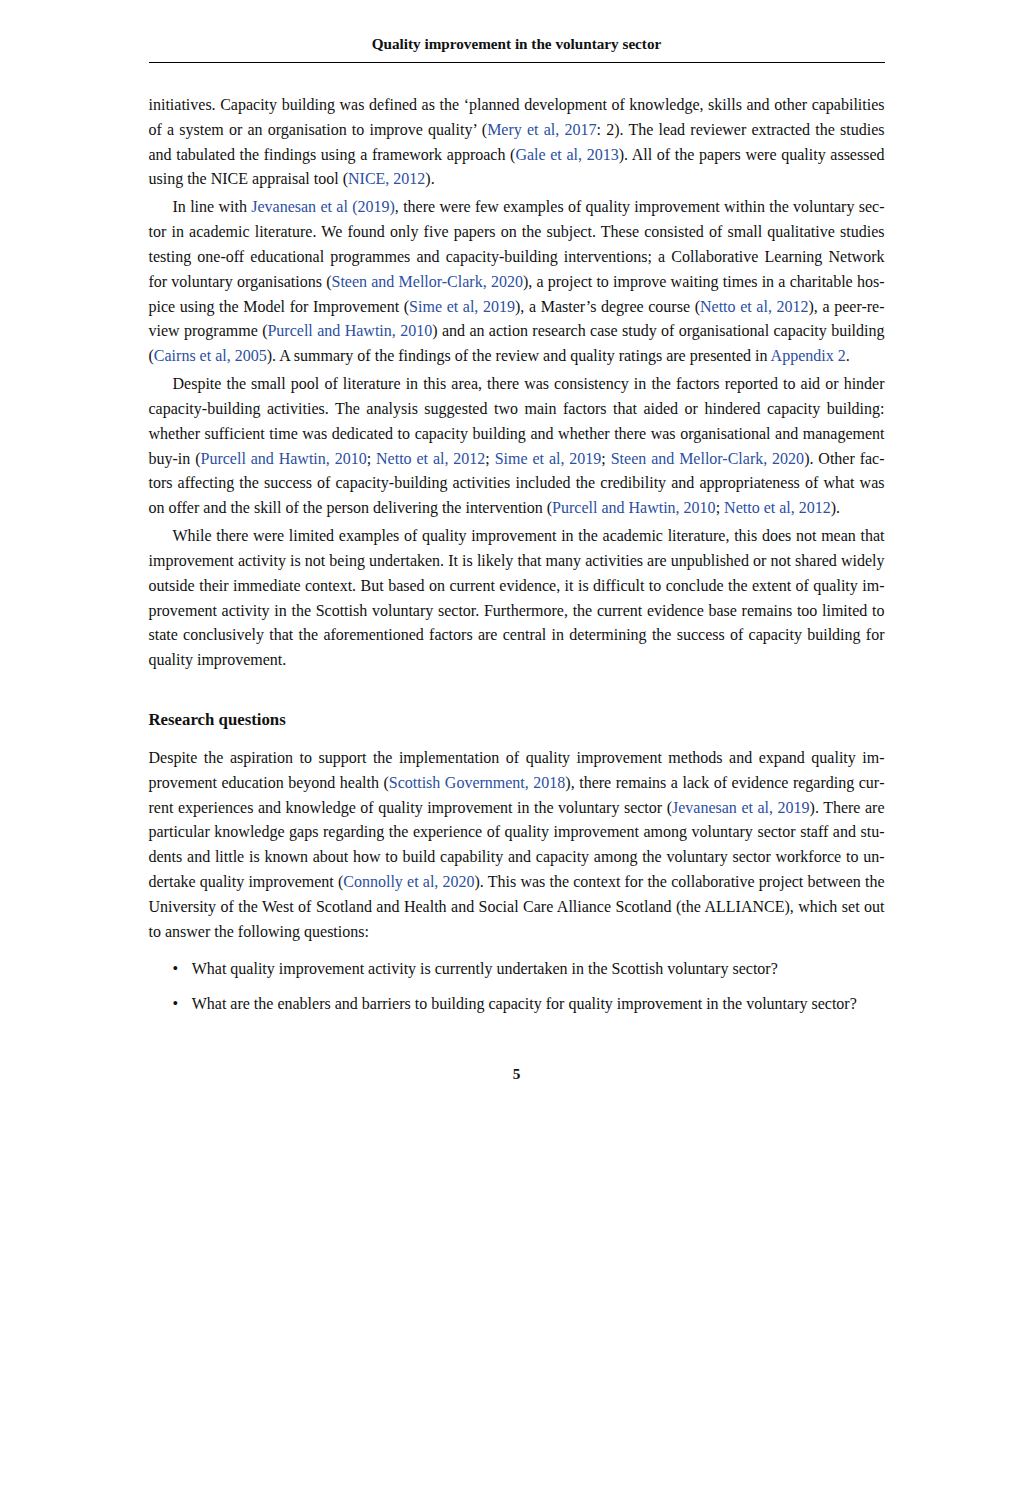Quality improvement in the voluntary sector
initiatives. Capacity building was defined as the ‘planned development of knowledge, skills and other capabilities of a system or an organisation to improve quality’ (Mery et al, 2017: 2). The lead reviewer extracted the studies and tabulated the findings using a framework approach (Gale et al, 2013). All of the papers were quality assessed using the NICE appraisal tool (NICE, 2012).
In line with Jevanesan et al (2019), there were few examples of quality improvement within the voluntary sector in academic literature. We found only five papers on the subject. These consisted of small qualitative studies testing one-off educational programmes and capacity-building interventions; a Collaborative Learning Network for voluntary organisations (Steen and Mellor-Clark, 2020), a project to improve waiting times in a charitable hospice using the Model for Improvement (Sime et al, 2019), a Master’s degree course (Netto et al, 2012), a peer-review programme (Purcell and Hawtin, 2010) and an action research case study of organisational capacity building (Cairns et al, 2005). A summary of the findings of the review and quality ratings are presented in Appendix 2.
Despite the small pool of literature in this area, there was consistency in the factors reported to aid or hinder capacity-building activities. The analysis suggested two main factors that aided or hindered capacity building: whether sufficient time was dedicated to capacity building and whether there was organisational and management buy-in (Purcell and Hawtin, 2010; Netto et al, 2012; Sime et al, 2019; Steen and Mellor-Clark, 2020). Other factors affecting the success of capacity-building activities included the credibility and appropriateness of what was on offer and the skill of the person delivering the intervention (Purcell and Hawtin, 2010; Netto et al, 2012).
While there were limited examples of quality improvement in the academic literature, this does not mean that improvement activity is not being undertaken. It is likely that many activities are unpublished or not shared widely outside their immediate context. But based on current evidence, it is difficult to conclude the extent of quality improvement activity in the Scottish voluntary sector. Furthermore, the current evidence base remains too limited to state conclusively that the aforementioned factors are central in determining the success of capacity building for quality improvement.
Research questions
Despite the aspiration to support the implementation of quality improvement methods and expand quality improvement education beyond health (Scottish Government, 2018), there remains a lack of evidence regarding current experiences and knowledge of quality improvement in the voluntary sector (Jevanesan et al, 2019). There are particular knowledge gaps regarding the experience of quality improvement among voluntary sector staff and students and little is known about how to build capability and capacity among the voluntary sector workforce to undertake quality improvement (Connolly et al, 2020). This was the context for the collaborative project between the University of the West of Scotland and Health and Social Care Alliance Scotland (the ALLIANCE), which set out to answer the following questions:
What quality improvement activity is currently undertaken in the Scottish voluntary sector?
What are the enablers and barriers to building capacity for quality improvement in the voluntary sector?
5